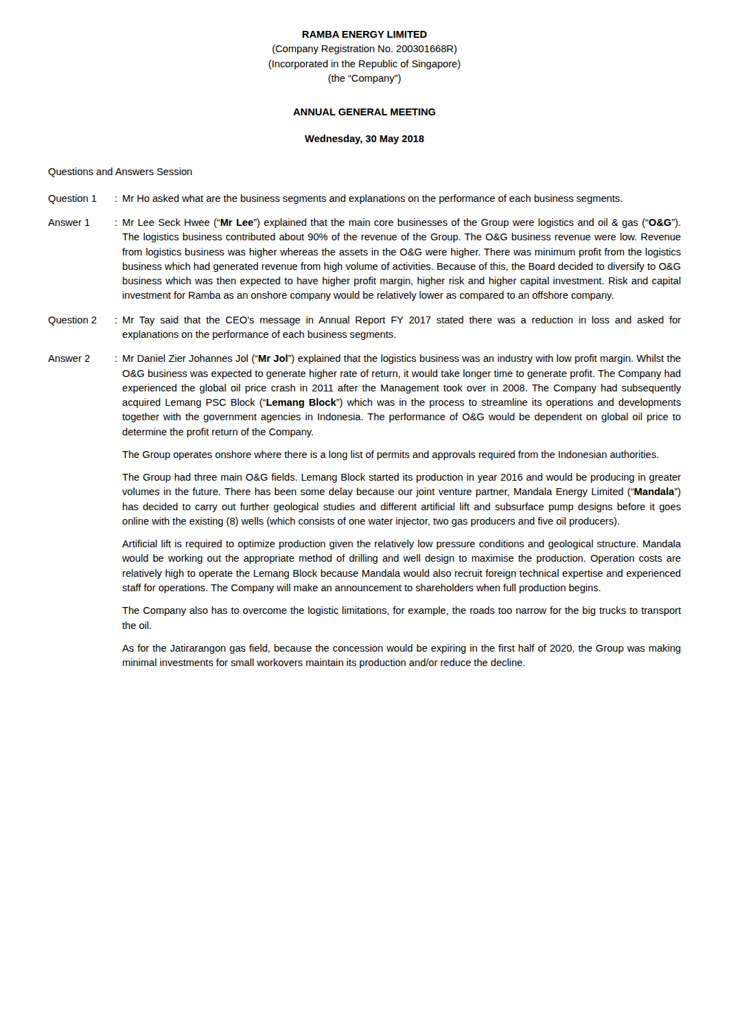RAMBA ENERGY LIMITED
(Company Registration No. 200301668R)
(Incorporated in the Republic of Singapore)
(the “Company”)
ANNUAL GENERAL MEETING
Wednesday, 30 May 2018
Questions and Answers Session
| Question 1 | : | Mr Ho asked what are the business segments and explanations on the performance of each business segments. |
| Answer 1 | : | Mr Lee Seck Hwee (“ Mr Lee ”) explained that the main core businesses of the Group were logistics and oil & gas (“ O&G ”). The logistics business contributed about 90% of the revenue of the Group. The O&G business revenue were low. Revenue from logistics business was higher whereas the assets in the O&G were higher. There was minimum profit from the logistics business which had generated revenue from high volume of activities. Because of this, the Board decided to diversify to O&G business which was then expected to have higher profit margin, higher risk and higher capital investment. Risk and capital investment for Ramba as an onshore company would be relatively lower as compared to an offshore company. |
| Question 2 | : | Mr Tay said that the CEO’s message in Annual Report FY 2017 stated there was a reduction in loss and asked for explanations on the performance of each business segments. |
| Answer 2 | : | Mr Daniel Zier Johannes Jol (“ Mr Jol ”) explained that the logistics business was an industry with low profit margin. Whilst the O&G business was expected to generate higher rate of return, it would take longer time to generate profit. The Company had experienced the global oil price crash in 2011 after the Management took over in 2008. The Company had subsequently acquired Lemang PSC Block (“ Lemang Block ”) which was in the process to streamline its operations and developments together with the government agencies in Indonesia. The performance of O&G would be dependent on global oil price to determine the profit return of the Company. The Group operates onshore where there is a long list of permits and approvals required from the Indonesian authorities. The Group had three main O&G fields. Lemang Block started its production in year 2016 and would be producing in greater volumes in the future. There has been some delay because our joint venture partner, Mandala Energy Limited (“ Mandala ”) has decided to carry out further geological studies and different artificial lift and subsurface pump designs before it goes online with the existing (8) wells (which consists of one water injector, two gas producers and five oil producers). Artificial lift is required to optimize production given the relatively low pressure conditions and geological structure. Mandala would be working out the appropriate method of drilling and well design to maximise the production. Operation costs are relatively high to operate the Lemang Block because Mandala would also recruit foreign technical expertise and experienced staff for operations. The Company will make an announcement to shareholders when full production begins. The Company also has to overcome the logistic limitations, for example, the roads too narrow for the big trucks to transport the oil. As for the Jatirarangon gas field, because the concession would be expiring in the first half of 2020, the Group was making minimal investments for small workovers maintain its production and/or reduce the decline. |